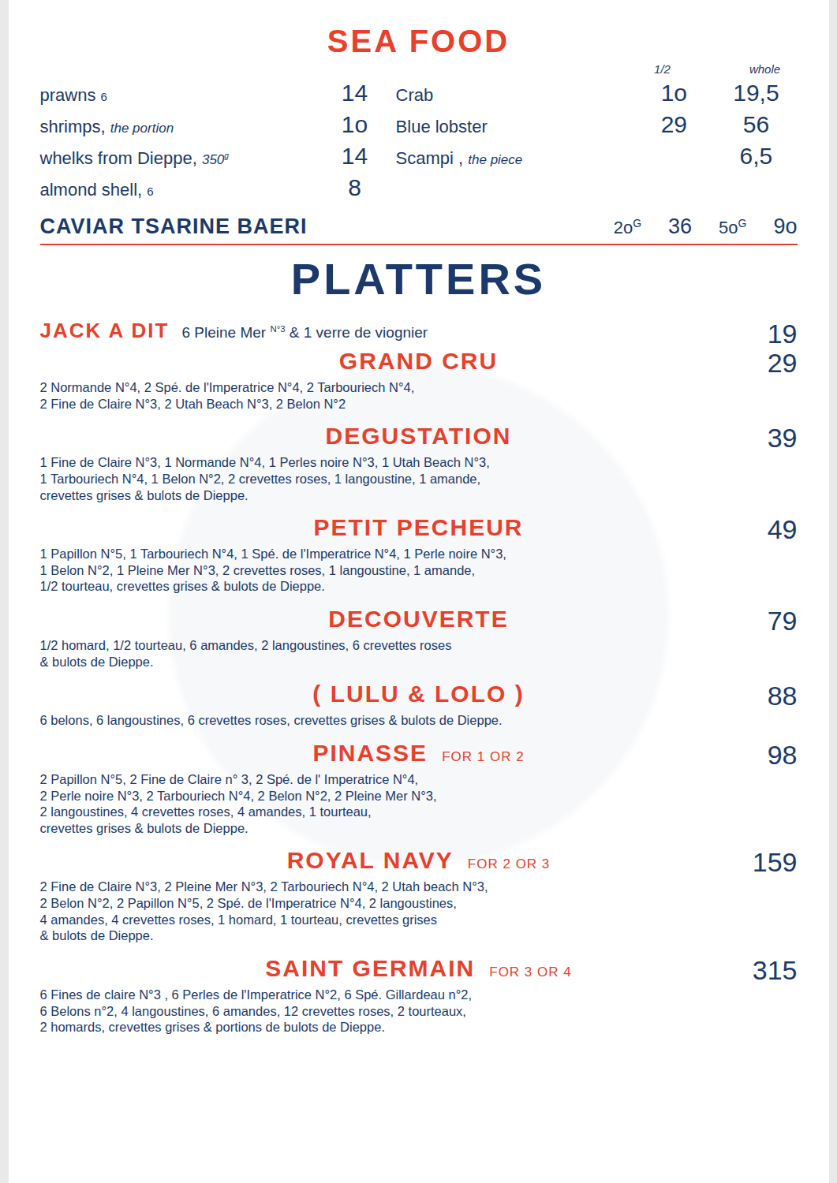SEA FOOD
1/2 whole
| prawns 6 | 14 | Crab | 1o | 19,5 |
| shrimps, the portion | 1o | Blue lobster | 29 | 56 |
| whelks from Dieppe, 350 g | 14 | Scampi , the piece | | 6,5 |
| almond shell, 6 | 8 | | | |
CAVIAR TSARINE BAERI
2oG 36 5oG 9o
PLATTERS
JACK A DIT 6 Pleine Mer N°3 & 1 verre de viognier 19
GRAND CRU 29
2 Normande N°4, 2 Spé. de l'Imperatrice N°4, 2 Tarbouriech N°4,
2 Fine de Claire N°3, 2 Utah Beach N°3, 2 Belon N°2
DEGUSTATION 39
1 Fine de Claire N°3, 1 Normande N°4, 1 Perles noire N°3, 1 Utah Beach N°3,
1 Tarbouriech N°4, 1 Belon N°2, 2 crevettes roses, 1 langoustine, 1 amande,
crevettes grises & bulots de Dieppe.
PETIT PECHEUR 49
1 Papillon N°5, 1 Tarbouriech N°4, 1 Spé. de l'Imperatrice N°4, 1 Perle noire N°3,
1 Belon N°2, 1 Pleine Mer N°3, 2 crevettes roses, 1 langoustine, 1 amande,
1/2 tourteau, crevettes grises & bulots de Dieppe.
DECOUVERTE 79
1/2 homard, 1/2 tourteau, 6 amandes, 2 langoustines, 6 crevettes roses
& bulots de Dieppe.
( LULU & LOLO ) 88
6 belons, 6 langoustines, 6 crevettes roses, crevettes grises & bulots de Dieppe.
PINASSE FOR 1 OR 2 98
2 Papillon N°5, 2 Fine de Claire n° 3, 2 Spé. de l' Imperatrice N°4,
2 Perle noire N°3, 2 Tarbouriech N°4, 2 Belon N°2, 2 Pleine Mer N°3,
2 langoustines, 4 crevettes roses, 4 amandes, 1 tourteau,
crevettes grises & bulots de Dieppe.
ROYAL NAVY FOR 2 OR 3 159
2 Fine de Claire N°3, 2 Pleine Mer N°3, 2 Tarbouriech N°4, 2 Utah beach N°3,
2 Belon N°2, 2 Papillon N°5, 2 Spé. de l'Imperatrice N°4, 2 langoustines,
4 amandes, 4 crevettes roses, 1 homard, 1 tourteau, crevettes grises
& bulots de Dieppe.
SAINT GERMAIN FOR 3 OR 4 315
6 Fines de claire N°3 , 6 Perles de l'Imperatrice N°2, 6 Spé. Gillardeau n°2,
6 Belons n°2, 4 langoustines, 6 amandes, 12 crevettes roses, 2 tourteaux,
2 homards, crevettes grises & portions de bulots de Dieppe.